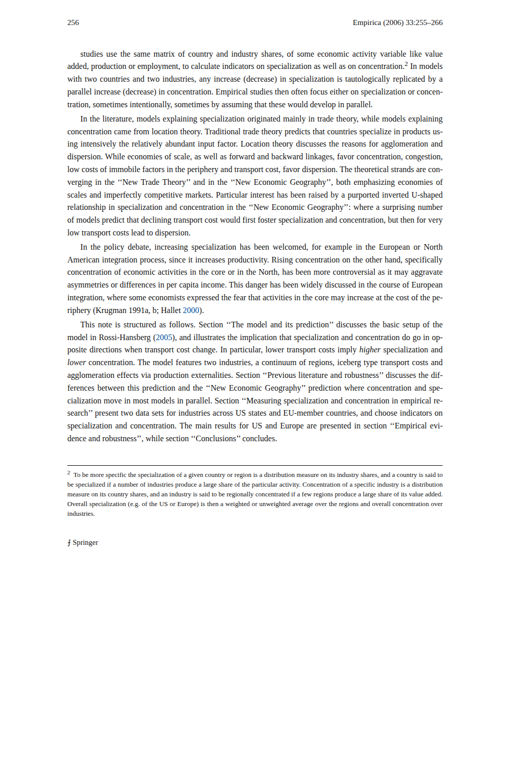256 Empirica (2006) 33:255–266
studies use the same matrix of country and industry shares, of some economic activity variable like value added, production or employment, to calculate indicators on specialization as well as on concentration.2 In models with two countries and two industries, any increase (decrease) in specialization is tautologically replicated by a parallel increase (decrease) in concentration. Empirical studies then often focus either on specialization or concentration, sometimes intentionally, sometimes by assuming that these would develop in parallel.
In the literature, models explaining specialization originated mainly in trade theory, while models explaining concentration came from location theory. Traditional trade theory predicts that countries specialize in products using intensively the relatively abundant input factor. Location theory discusses the reasons for agglomeration and dispersion. While economies of scale, as well as forward and backward linkages, favor concentration, congestion, low costs of immobile factors in the periphery and transport cost, favor dispersion. The theoretical strands are converging in the ‘‘New Trade Theory’’ and in the ‘‘New Economic Geography’’, both emphasizing economies of scales and imperfectly competitive markets. Particular interest has been raised by a purported inverted U-shaped relationship in specialization and concentration in the ‘‘New Economic Geography’’: where a surprising number of models predict that declining transport cost would first foster specialization and concentration, but then for very low transport costs lead to dispersion.
In the policy debate, increasing specialization has been welcomed, for example in the European or North American integration process, since it increases productivity. Rising concentration on the other hand, specifically concentration of economic activities in the core or in the North, has been more controversial as it may aggravate asymmetries or differences in per capita income. This danger has been widely discussed in the course of European integration, where some economists expressed the fear that activities in the core may increase at the cost of the periphery (Krugman 1991a, b; Hallet 2000).
This note is structured as follows. Section ‘‘The model and its prediction’’ discusses the basic setup of the model in Rossi-Hansberg (2005), and illustrates the implication that specialization and concentration do go in opposite directions when transport cost change. In particular, lower transport costs imply higher specialization and lower concentration. The model features two industries, a continuum of regions, iceberg type transport costs and agglomeration effects via production externalities. Section ‘‘Previous literature and robustness’’ discusses the differences between this prediction and the ‘‘New Economic Geography’’ prediction where concentration and specialization move in most models in parallel. Section ‘‘Measuring specialization and concentration in empirical research’’ present two data sets for industries across US states and EU-member countries, and choose indicators on specialization and concentration. The main results for US and Europe are presented in section ‘‘Empirical evidence and robustness’’, while section ‘‘Conclusions’’ concludes.
2 To be more specific the specialization of a given country or region is a distribution measure on its industry shares, and a country is said to be specialized if a number of industries produce a large share of the particular activity. Concentration of a specific industry is a distribution measure on its country shares, and an industry is said to be regionally concentrated if a few regions produce a large share of its value added. Overall specialization (e.g. of the US or Europe) is then a weighted or unweighted average over the regions and overall concentration over industries.
Springer